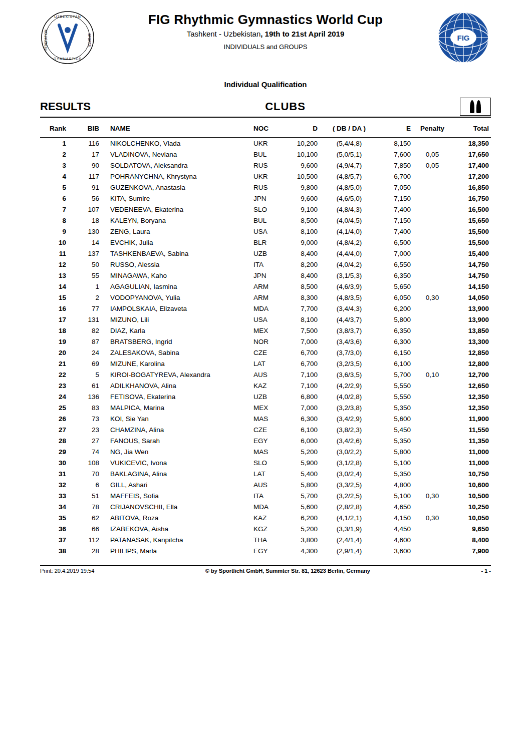UZBEKISTAN GYMNASTICS FEDERATION SPORTS
FIG Rhythmic Gymnastics World Cup
Tashkent - Uzbekistan, 19th to 21st April 2019
INDIVIDUALS and GROUPS
FIG
Individual Qualification
RESULTS
CLUBS
| Rank | BIB | NAME | NOC | D | ( DB / DA ) | E | Penalty | Total |
| --- | --- | --- | --- | --- | --- | --- | --- | --- |
| 1 | 116 | NIKOLCHENKO, Vlada | UKR | 10,200 | (5,4/4,8) | 8,150 | | 18,350 |
| 2 | 17 | VLADINOVA, Neviana | BUL | 10,100 | (5,0/5,1) | 7,600 | 0,05 | 17,650 |
| 3 | 90 | SOLDATOVA, Aleksandra | RUS | 9,600 | (4,9/4,7) | 7,850 | 0,05 | 17,400 |
| 4 | 117 | POHRANYCHNA, Khrystyna | UKR | 10,500 | (4,8/5,7) | 6,700 | | 17,200 |
| 5 | 91 | GUZENKOVA, Anastasia | RUS | 9,800 | (4,8/5,0) | 7,050 | | 16,850 |
| 6 | 56 | KITA, Sumire | JPN | 9,600 | (4,6/5,0) | 7,150 | | 16,750 |
| 7 | 107 | VEDENEEVA, Ekaterina | SLO | 9,100 | (4,8/4,3) | 7,400 | | 16,500 |
| 8 | 18 | KALEYN, Boryana | BUL | 8,500 | (4,0/4,5) | 7,150 | | 15,650 |
| 9 | 130 | ZENG, Laura | USA | 8,100 | (4,1/4,0) | 7,400 | | 15,500 |
| 10 | 14 | EVCHIK, Julia | BLR | 9,000 | (4,8/4,2) | 6,500 | | 15,500 |
| 11 | 137 | TASHKENBAEVA, Sabina | UZB | 8,400 | (4,4/4,0) | 7,000 | | 15,400 |
| 12 | 50 | RUSSO, Alessia | ITA | 8,200 | (4,0/4,2) | 6,550 | | 14,750 |
| 13 | 55 | MINAGAWA, Kaho | JPN | 8,400 | (3,1/5,3) | 6,350 | | 14,750 |
| 14 | 1 | AGAGULIAN, Iasmina | ARM | 8,500 | (4,6/3,9) | 5,650 | | 14,150 |
| 15 | 2 | VODOPYANOVA, Yulia | ARM | 8,300 | (4,8/3,5) | 6,050 | 0,30 | 14,050 |
| 16 | 77 | IAMPOLSKAIA, Elizaveta | MDA | 7,700 | (3,4/4,3) | 6,200 | | 13,900 |
| 17 | 131 | MIZUNO, Lili | USA | 8,100 | (4,4/3,7) | 5,800 | | 13,900 |
| 18 | 82 | DIAZ, Karla | MEX | 7,500 | (3,8/3,7) | 6,350 | | 13,850 |
| 19 | 87 | BRATSBERG, Ingrid | NOR | 7,000 | (3,4/3,6) | 6,300 | | 13,300 |
| 20 | 24 | ZALESAKOVA, Sabina | CZE | 6,700 | (3,7/3,0) | 6,150 | | 12,850 |
| 21 | 69 | MIZUNE, Karolina | LAT | 6,700 | (3,2/3,5) | 6,100 | | 12,800 |
| 22 | 5 | KIROI-BOGATYREVA, Alexandra | AUS | 7,100 | (3,6/3,5) | 5,700 | 0,10 | 12,700 |
| 23 | 61 | ADILKHANOVA, Alina | KAZ | 7,100 | (4,2/2,9) | 5,550 | | 12,650 |
| 24 | 136 | FETISOVA, Ekaterina | UZB | 6,800 | (4,0/2,8) | 5,550 | | 12,350 |
| 25 | 83 | MALPICA, Marina | MEX | 7,000 | (3,2/3,8) | 5,350 | | 12,350 |
| 26 | 73 | KOI, Sie Yan | MAS | 6,300 | (3,4/2,9) | 5,600 | | 11,900 |
| 27 | 23 | CHAMZINA, Alina | CZE | 6,100 | (3,8/2,3) | 5,450 | | 11,550 |
| 28 | 27 | FANOUS, Sarah | EGY | 6,000 | (3,4/2,6) | 5,350 | | 11,350 |
| 29 | 74 | NG, Jia Wen | MAS | 5,200 | (3,0/2,2) | 5,800 | | 11,000 |
| 30 | 108 | VUKICEVIC, Ivona | SLO | 5,900 | (3,1/2,8) | 5,100 | | 11,000 |
| 31 | 70 | BAKLAGINA, Alina | LAT | 5,400 | (3,0/2,4) | 5,350 | | 10,750 |
| 32 | 6 | GILL, Ashari | AUS | 5,800 | (3,3/2,5) | 4,800 | | 10,600 |
| 33 | 51 | MAFFEIS, Sofia | ITA | 5,700 | (3,2/2,5) | 5,100 | 0,30 | 10,500 |
| 34 | 78 | CRIJANOVSCHII, Ella | MDA | 5,600 | (2,8/2,8) | 4,650 | | 10,250 |
| 35 | 62 | ABITOVA, Roza | KAZ | 6,200 | (4,1/2,1) | 4,150 | 0,30 | 10,050 |
| 36 | 66 | IZABEKOVA, Aisha | KGZ | 5,200 | (3,3/1,9) | 4,450 | | 9,650 |
| 37 | 112 | PATANASAK, Kanpitcha | THA | 3,800 | (2,4/1,4) | 4,600 | | 8,400 |
| 38 | 28 | PHILIPS, Marla | EGY | 4,300 | (2,9/1,4) | 3,600 | | 7,900 |
Print: 20.4.2019 19:54
© by Sportlicht GmbH, Summter Str. 81, 12623 Berlin, Germany
- 1 -